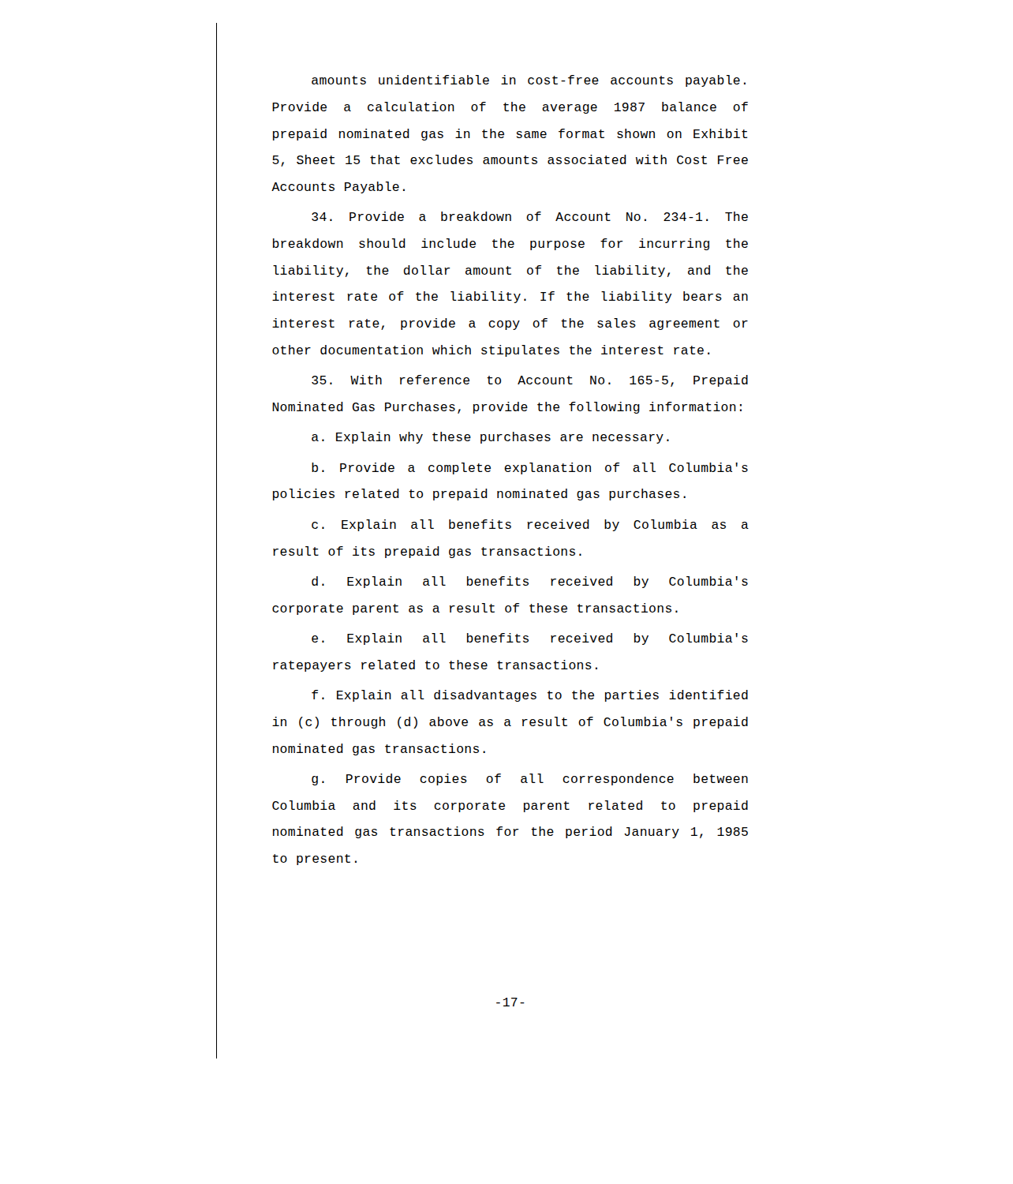amounts unidentifiable in cost-free accounts payable. Provide a calculation of the average 1987 balance of prepaid nominated gas in the same format shown on Exhibit 5, Sheet 15 that excludes amounts associated with Cost Free Accounts Payable.
34. Provide a breakdown of Account No. 234-1. The breakdown should include the purpose for incurring the liability, the dollar amount of the liability, and the interest rate of the liability. If the liability bears an interest rate, provide a copy of the sales agreement or other documentation which stipulates the interest rate.
35. With reference to Account No. 165-5, Prepaid Nominated Gas Purchases, provide the following information:
a. Explain why these purchases are necessary.
b. Provide a complete explanation of all Columbia's policies related to prepaid nominated gas purchases.
c. Explain all benefits received by Columbia as a result of its prepaid gas transactions.
d. Explain all benefits received by Columbia's corporate parent as a result of these transactions.
e. Explain all benefits received by Columbia's ratepayers related to these transactions.
f. Explain all disadvantages to the parties identified in (c) through (d) above as a result of Columbia's prepaid nominated gas transactions.
g. Provide copies of all correspondence between Columbia and its corporate parent related to prepaid nominated gas transactions for the period January 1, 1985 to present.
-17-